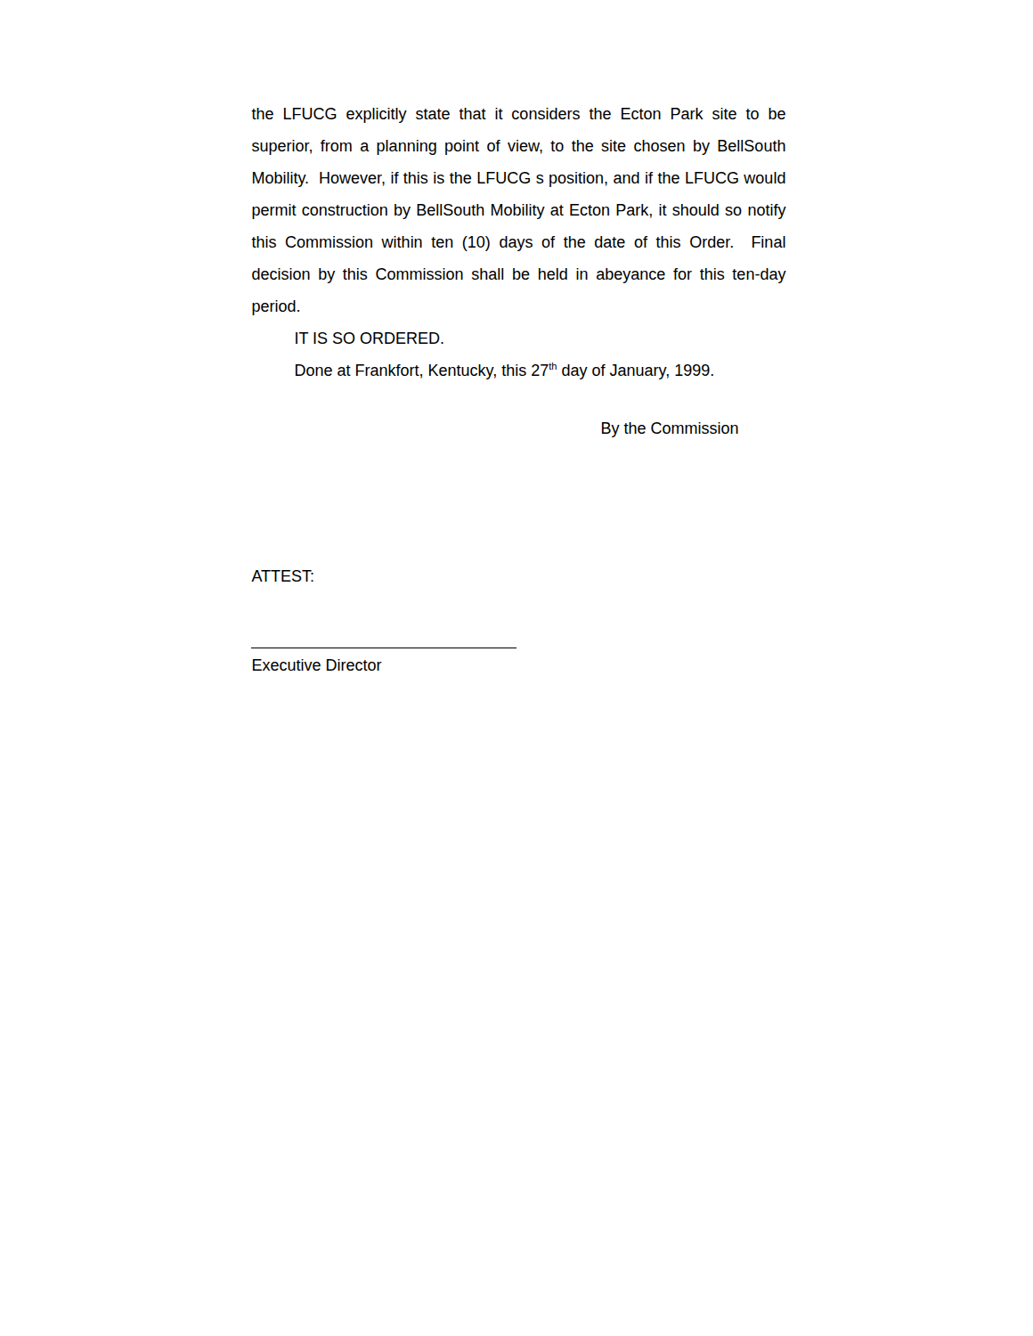the LFUCG explicitly state that it considers the Ecton Park site to be superior, from a planning point of view, to the site chosen by BellSouth Mobility. However, if this is the LFUCG s position, and if the LFUCG would permit construction by BellSouth Mobility at Ecton Park, it should so notify this Commission within ten (10) days of the date of this Order. Final decision by this Commission shall be held in abeyance for this ten-day period.
IT IS SO ORDERED.
Done at Frankfort, Kentucky, this 27th day of January, 1999.
By the Commission
ATTEST:
Executive Director